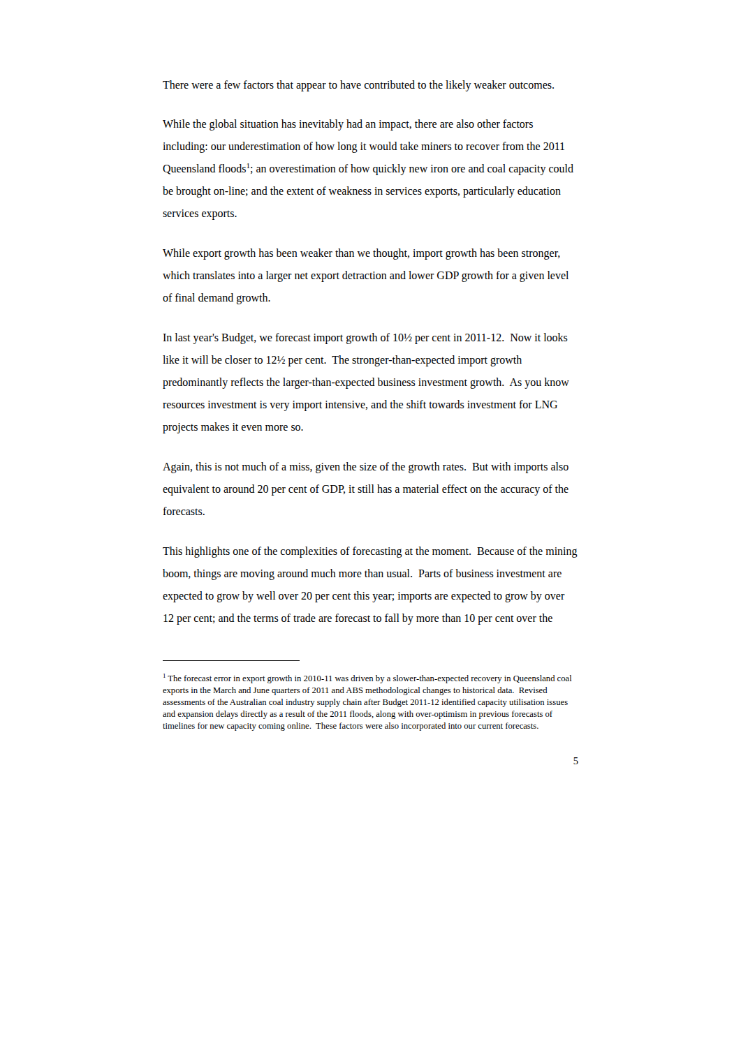There were a few factors that appear to have contributed to the likely weaker outcomes.
While the global situation has inevitably had an impact, there are also other factors including: our underestimation of how long it would take miners to recover from the 2011 Queensland floods1; an overestimation of how quickly new iron ore and coal capacity could be brought on-line; and the extent of weakness in services exports, particularly education services exports.
While export growth has been weaker than we thought, import growth has been stronger, which translates into a larger net export detraction and lower GDP growth for a given level of final demand growth.
In last year's Budget, we forecast import growth of 10½ per cent in 2011-12. Now it looks like it will be closer to 12½ per cent. The stronger-than-expected import growth predominantly reflects the larger-than-expected business investment growth. As you know resources investment is very import intensive, and the shift towards investment for LNG projects makes it even more so.
Again, this is not much of a miss, given the size of the growth rates. But with imports also equivalent to around 20 per cent of GDP, it still has a material effect on the accuracy of the forecasts.
This highlights one of the complexities of forecasting at the moment. Because of the mining boom, things are moving around much more than usual. Parts of business investment are expected to grow by well over 20 per cent this year; imports are expected to grow by over 12 per cent; and the terms of trade are forecast to fall by more than 10 per cent over the
1 The forecast error in export growth in 2010-11 was driven by a slower-than-expected recovery in Queensland coal exports in the March and June quarters of 2011 and ABS methodological changes to historical data. Revised assessments of the Australian coal industry supply chain after Budget 2011-12 identified capacity utilisation issues and expansion delays directly as a result of the 2011 floods, along with over-optimism in previous forecasts of timelines for new capacity coming online. These factors were also incorporated into our current forecasts.
5